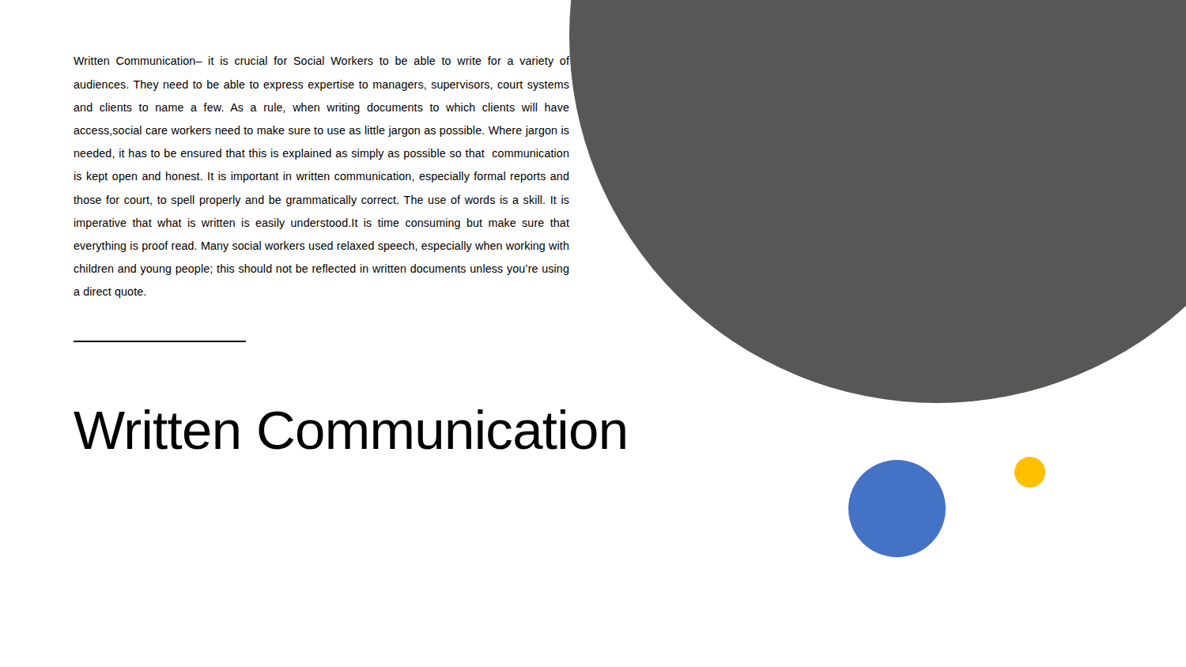Written Communication– it is crucial for Social Workers to be able to write for a variety of audiences. They need to be able to express expertise to managers, supervisors, court systems and clients to name a few. As a rule, when writing documents to which clients will have access,social care workers need to make sure to use as little jargon as possible. Where jargon is needed, it has to be ensured that this is explained as simply as possible so that communication is kept open and honest. It is important in written communication, especially formal reports and those for court, to spell properly and be grammatically correct. The use of words is a skill. It is imperative that what is written is easily understood.It is time consuming but make sure that everything is proof read. Many social workers used relaxed speech, especially when working with children and young people; this should not be reflected in written documents unless you’re using a direct quote.
Written Communication